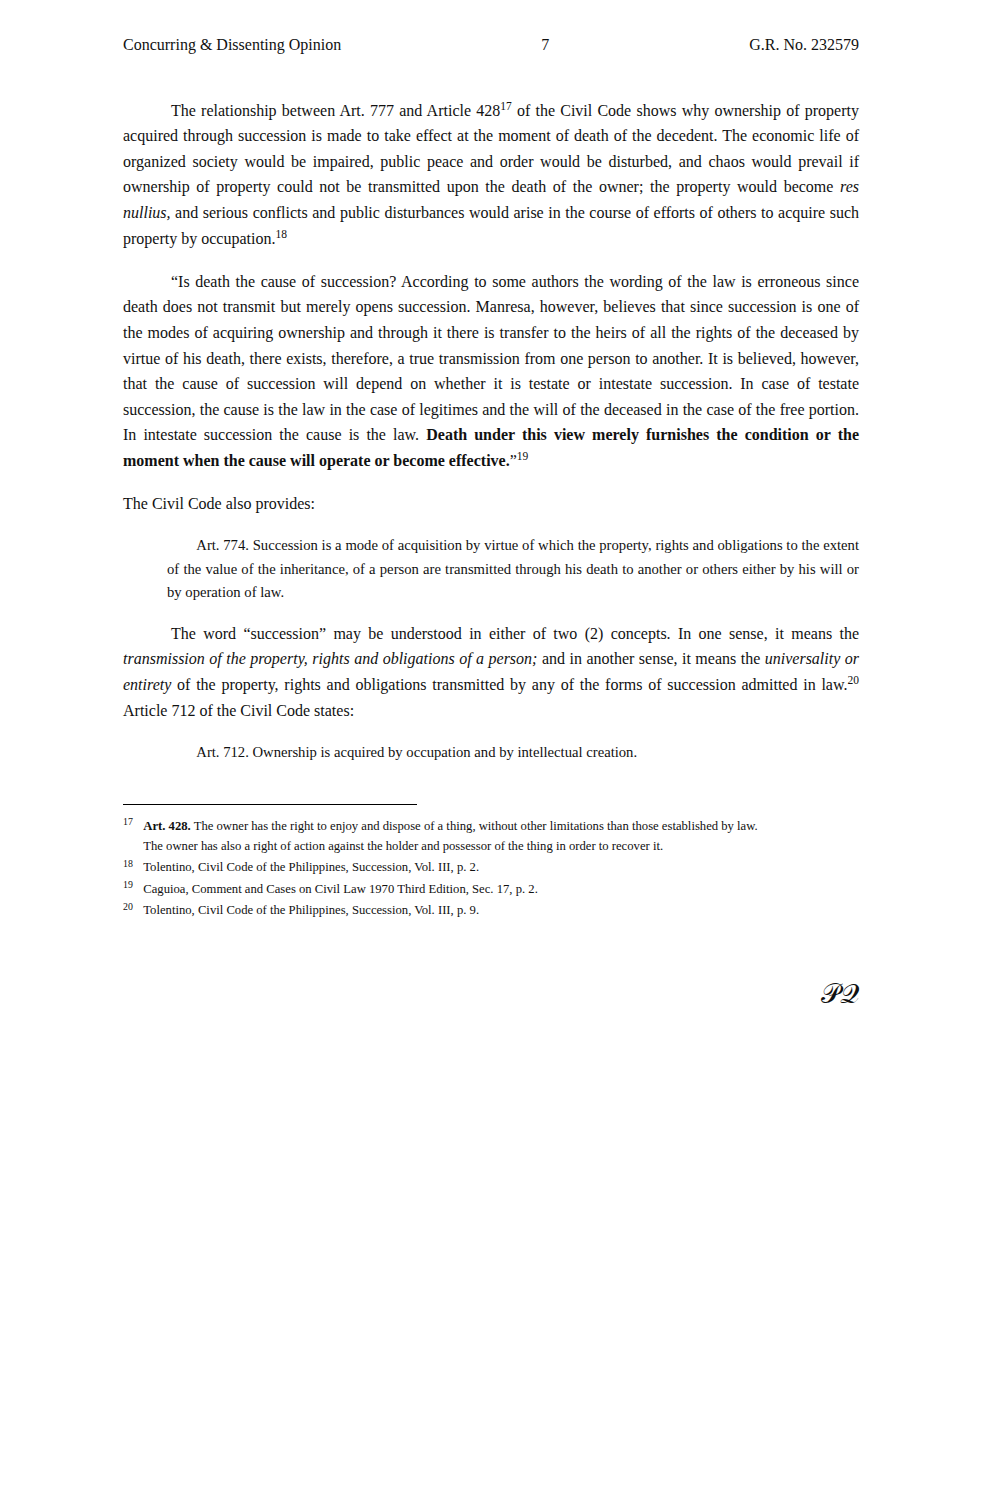Concurring & Dissenting Opinion 7 G.R. No. 232579
The relationship between Art. 777 and Article 42817 of the Civil Code shows why ownership of property acquired through succession is made to take effect at the moment of death of the decedent. The economic life of organized society would be impaired, public peace and order would be disturbed, and chaos would prevail if ownership of property could not be transmitted upon the death of the owner; the property would become res nullius, and serious conflicts and public disturbances would arise in the course of efforts of others to acquire such property by occupation.18
“Is death the cause of succession? According to some authors the wording of the law is erroneous since death does not transmit but merely opens succession. Manresa, however, believes that since succession is one of the modes of acquiring ownership and through it there is transfer to the heirs of all the rights of the deceased by virtue of his death, there exists, therefore, a true transmission from one person to another. It is believed, however, that the cause of succession will depend on whether it is testate or intestate succession. In case of testate succession, the cause is the law in the case of legitimes and the will of the deceased in the case of the free portion. In intestate succession the cause is the law. Death under this view merely furnishes the condition or the moment when the cause will operate or become effective.”19
The Civil Code also provides:
Art. 774. Succession is a mode of acquisition by virtue of which the property, rights and obligations to the extent of the value of the inheritance, of a person are transmitted through his death to another or others either by his will or by operation of law.
The word “succession” may be understood in either of two (2) concepts. In one sense, it means the transmission of the property, rights and obligations of a person; and in another sense, it means the universality or entirety of the property, rights and obligations transmitted by any of the forms of succession admitted in law.20 Article 712 of the Civil Code states:
Art. 712. Ownership is acquired by occupation and by intellectual creation.
Art. 428. The owner has the right to enjoy and dispose of a thing, without other limitations than those established by law.
The owner has also a right of action against the holder and possessor of the thing in order to recover it.
Tolentino, Civil Code of the Philippines, Succession, Vol. III, p. 2.
Caguioa, Comment and Cases on Civil Law 1970 Third Edition, Sec. 17, p. 2.
Tolentino, Civil Code of the Philippines, Succession, Vol. III, p. 9.
𝒫𝒬